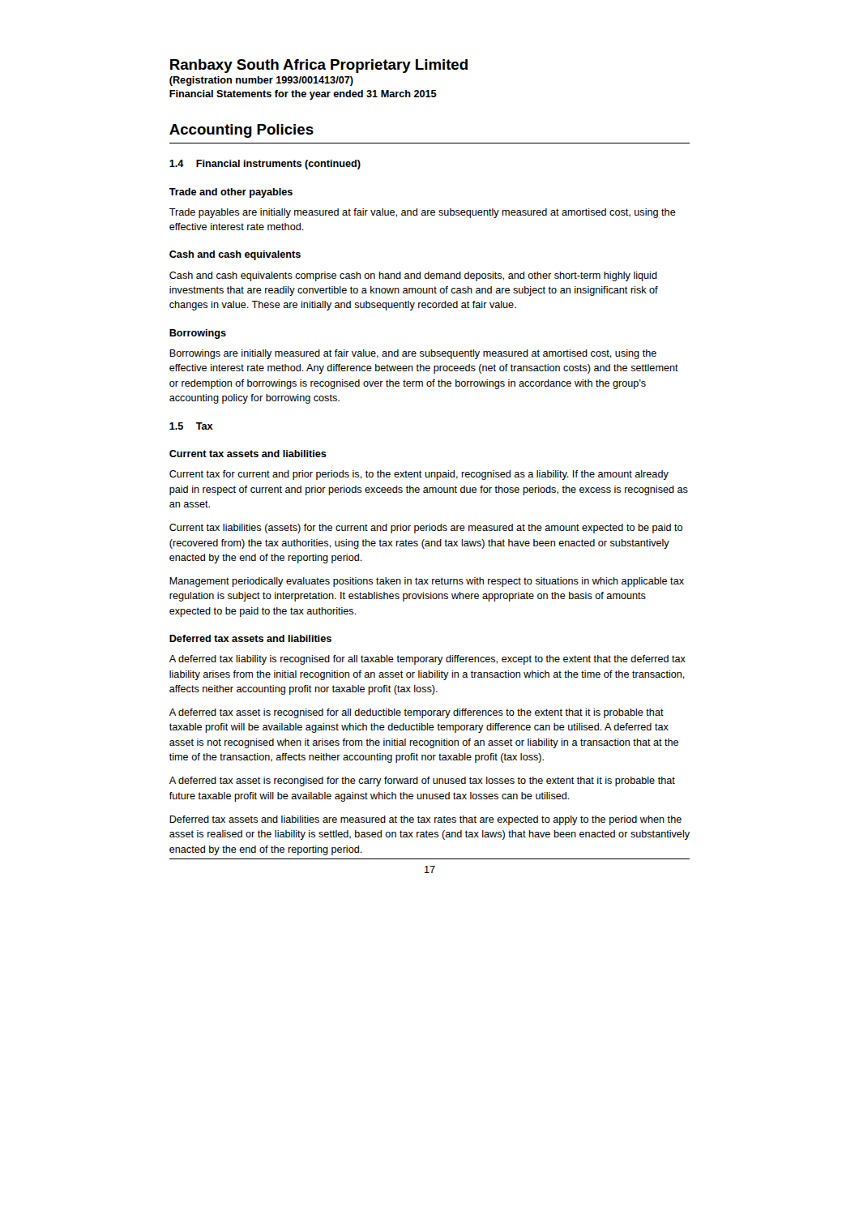Ranbaxy South Africa Proprietary Limited
(Registration number 1993/001413/07)
Financial Statements for the year ended 31 March 2015
Accounting Policies
1.4 Financial instruments (continued)
Trade and other payables
Trade payables are initially measured at fair value, and are subsequently measured at amortised cost, using the effective interest rate method.
Cash and cash equivalents
Cash and cash equivalents comprise cash on hand and demand deposits, and other short-term highly liquid investments that are readily convertible to a known amount of cash and are subject to an insignificant risk of changes in value. These are initially and subsequently recorded at fair value.
Borrowings
Borrowings are initially measured at fair value, and are subsequently measured at amortised cost, using the effective interest rate method. Any difference between the proceeds (net of transaction costs) and the settlement or redemption of borrowings is recognised over the term of the borrowings in accordance with the group's accounting policy for borrowing costs.
1.5 Tax
Current tax assets and liabilities
Current tax for current and prior periods is, to the extent unpaid, recognised as a liability. If the amount already paid in respect of current and prior periods exceeds the amount due for those periods, the excess is recognised as an asset.
Current tax liabilities (assets) for the current and prior periods are measured at the amount expected to be paid to (recovered from) the tax authorities, using the tax rates (and tax laws) that have been enacted or substantively enacted by the end of the reporting period.
Management periodically evaluates positions taken in tax returns with respect to situations in which applicable tax regulation is subject to interpretation. It establishes provisions where appropriate on the basis of amounts expected to be paid to the tax authorities.
Deferred tax assets and liabilities
A deferred tax liability is recognised for all taxable temporary differences, except to the extent that the deferred tax liability arises from the initial recognition of an asset or liability in a transaction which at the time of the transaction, affects neither accounting profit nor taxable profit (tax loss).
A deferred tax asset is recognised for all deductible temporary differences to the extent that it is probable that taxable profit will be available against which the deductible temporary difference can be utilised. A deferred tax asset is not recognised when it arises from the initial recognition of an asset or liability in a transaction that at the time of the transaction, affects neither accounting profit nor taxable profit (tax loss).
A deferred tax asset is recongised for the carry forward of unused tax losses to the extent that it is probable that future taxable profit will be available against which the unused tax losses can be utilised.
Deferred tax assets and liabilities are measured at the tax rates that are expected to apply to the period when the asset is realised or the liability is settled, based on tax rates (and tax laws) that have been enacted or substantively enacted by the end of the reporting period.
17